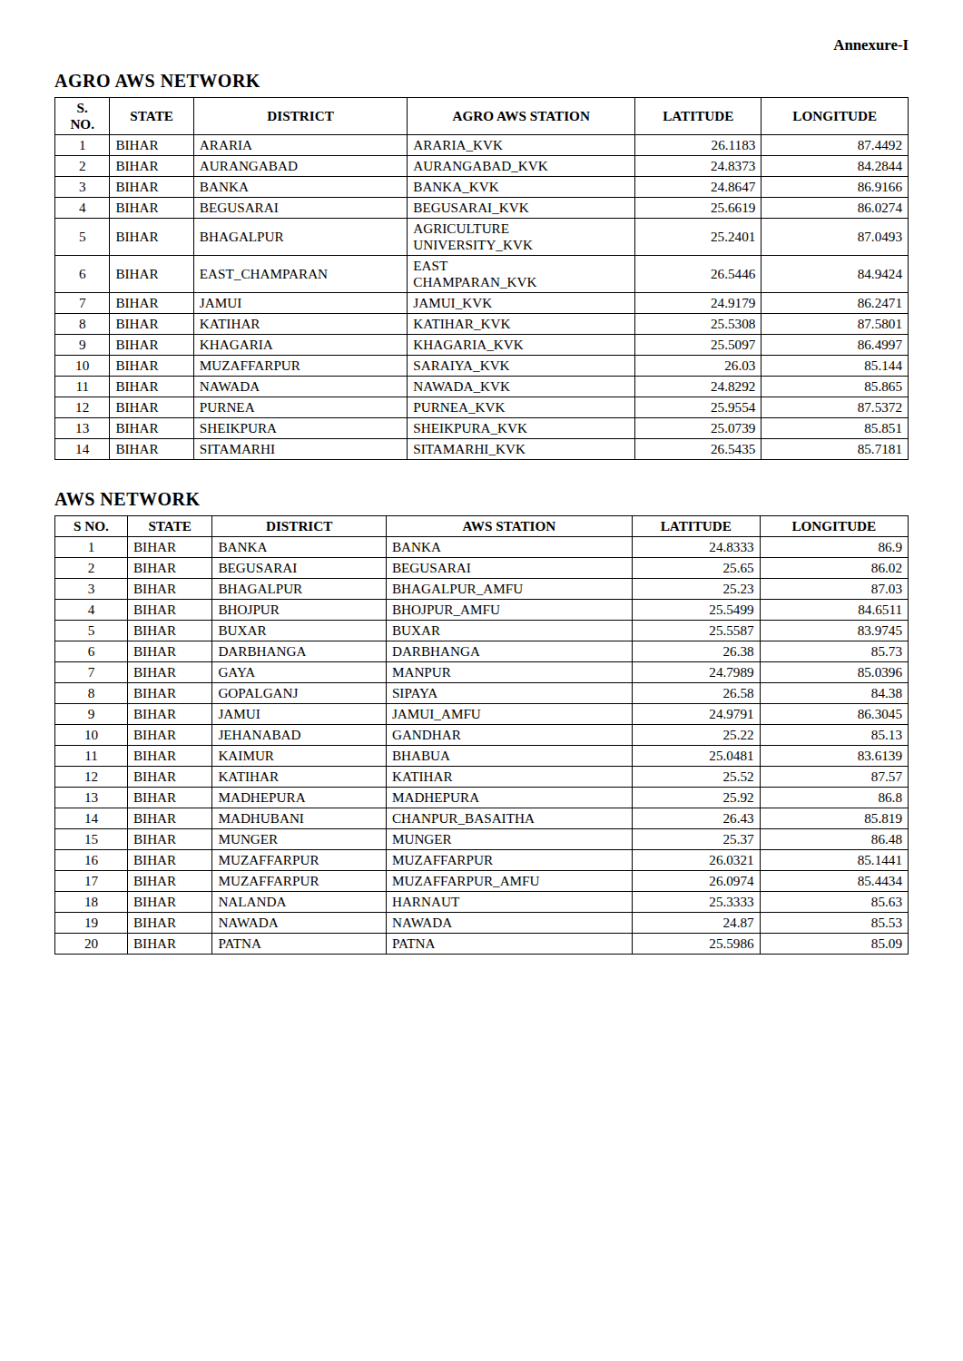Annexure-I
AGRO AWS NETWORK
| S. NO. | STATE | DISTRICT | AGRO AWS STATION | LATITUDE | LONGITUDE |
| --- | --- | --- | --- | --- | --- |
| 1 | BIHAR | ARARIA | ARARIA_KVK | 26.1183 | 87.4492 |
| 2 | BIHAR | AURANGABAD | AURANGABAD_KVK | 24.8373 | 84.2844 |
| 3 | BIHAR | BANKA | BANKA_KVK | 24.8647 | 86.9166 |
| 4 | BIHAR | BEGUSARAI | BEGUSARAI_KVK | 25.6619 | 86.0274 |
| 5 | BIHAR | BHAGALPUR | AGRICULTURE UNIVERSITY_KVK | 25.2401 | 87.0493 |
| 6 | BIHAR | EAST_CHAMPARAN | EAST CHAMPARAN_KVK | 26.5446 | 84.9424 |
| 7 | BIHAR | JAMUI | JAMUI_KVK | 24.9179 | 86.2471 |
| 8 | BIHAR | KATIHAR | KATIHAR_KVK | 25.5308 | 87.5801 |
| 9 | BIHAR | KHAGARIA | KHAGARIA_KVK | 25.5097 | 86.4997 |
| 10 | BIHAR | MUZAFFARPUR | SARAIYA_KVK | 26.03 | 85.144 |
| 11 | BIHAR | NAWADA | NAWADA_KVK | 24.8292 | 85.865 |
| 12 | BIHAR | PURNEA | PURNEA_KVK | 25.9554 | 87.5372 |
| 13 | BIHAR | SHEIKPURA | SHEIKPURA_KVK | 25.0739 | 85.851 |
| 14 | BIHAR | SITAMARHI | SITAMARHI_KVK | 26.5435 | 85.7181 |
AWS NETWORK
| S NO. | STATE | DISTRICT | AWS STATION | LATITUDE | LONGITUDE |
| --- | --- | --- | --- | --- | --- |
| 1 | BIHAR | BANKA | BANKA | 24.8333 | 86.9 |
| 2 | BIHAR | BEGUSARAI | BEGUSARAI | 25.65 | 86.02 |
| 3 | BIHAR | BHAGALPUR | BHAGALPUR_AMFU | 25.23 | 87.03 |
| 4 | BIHAR | BHOJPUR | BHOJPUR_AMFU | 25.5499 | 84.6511 |
| 5 | BIHAR | BUXAR | BUXAR | 25.5587 | 83.9745 |
| 6 | BIHAR | DARBHANGA | DARBHANGA | 26.38 | 85.73 |
| 7 | BIHAR | GAYA | MANPUR | 24.7989 | 85.0396 |
| 8 | BIHAR | GOPALGANJ | SIPAYA | 26.58 | 84.38 |
| 9 | BIHAR | JAMUI | JAMUI_AMFU | 24.9791 | 86.3045 |
| 10 | BIHAR | JEHANABAD | GANDHAR | 25.22 | 85.13 |
| 11 | BIHAR | KAIMUR | BHABUA | 25.0481 | 83.6139 |
| 12 | BIHAR | KATIHAR | KATIHAR | 25.52 | 87.57 |
| 13 | BIHAR | MADHEPURA | MADHEPURA | 25.92 | 86.8 |
| 14 | BIHAR | MADHUBANI | CHANPUR_BASAITHA | 26.43 | 85.819 |
| 15 | BIHAR | MUNGER | MUNGER | 25.37 | 86.48 |
| 16 | BIHAR | MUZAFFARPUR | MUZAFFARPUR | 26.0321 | 85.1441 |
| 17 | BIHAR | MUZAFFARPUR | MUZAFFARPUR_AMFU | 26.0974 | 85.4434 |
| 18 | BIHAR | NALANDA | HARNAUT | 25.3333 | 85.63 |
| 19 | BIHAR | NAWADA | NAWADA | 24.87 | 85.53 |
| 20 | BIHAR | PATNA | PATNA | 25.5986 | 85.09 |